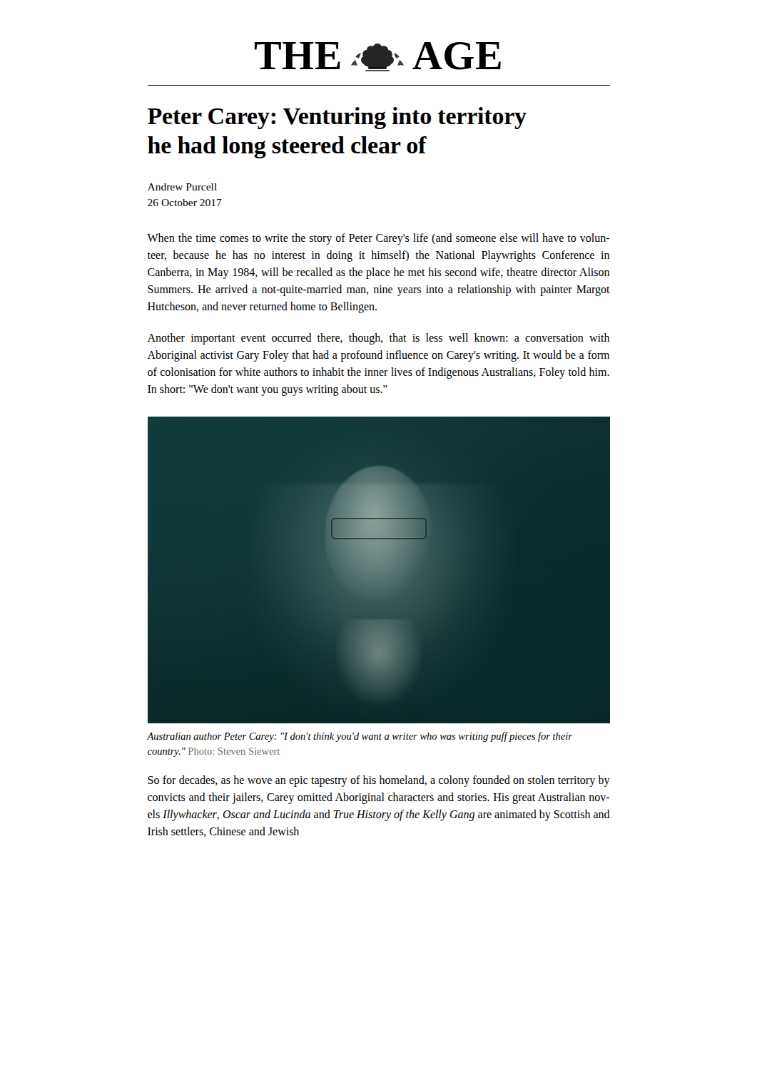THE AGE
Peter Carey: Venturing into territory
he had long steered clear of
Andrew Purcell 26 October 2017
When the time comes to write the story of Peter Carey's life (and someone else will have to volunteer, because he has no interest in doing it himself) the National Playwrights Conference in Canberra, in May 1984, will be recalled as the place he met his second wife, theatre director Alison Summers. He arrived a not-quite-married man, nine years into a relationship with painter Margot Hutcheson, and never returned home to Bellingen.
Another important event occurred there, though, that is less well known: a conversation with Aboriginal activist Gary Foley that had a profound influence on Carey's writing. It would be a form of colonisation for white authors to inhabit the inner lives of Indigenous Australians, Foley told him. In short: "We don't want you guys writing about us."
Australian author Peter Carey: "I don't think you'd want a writer who was writing puff pieces for their country." Photo: Steven Siewert
So for decades, as he wove an epic tapestry of his homeland, a colony founded on stolen territory by convicts and their jailers, Carey omitted Aboriginal characters and stories. His great Australian novels Illywhacker, Oscar and Lucinda and True History of the Kelly Gang are animated by Scottish and Irish settlers, Chinese and Jewish